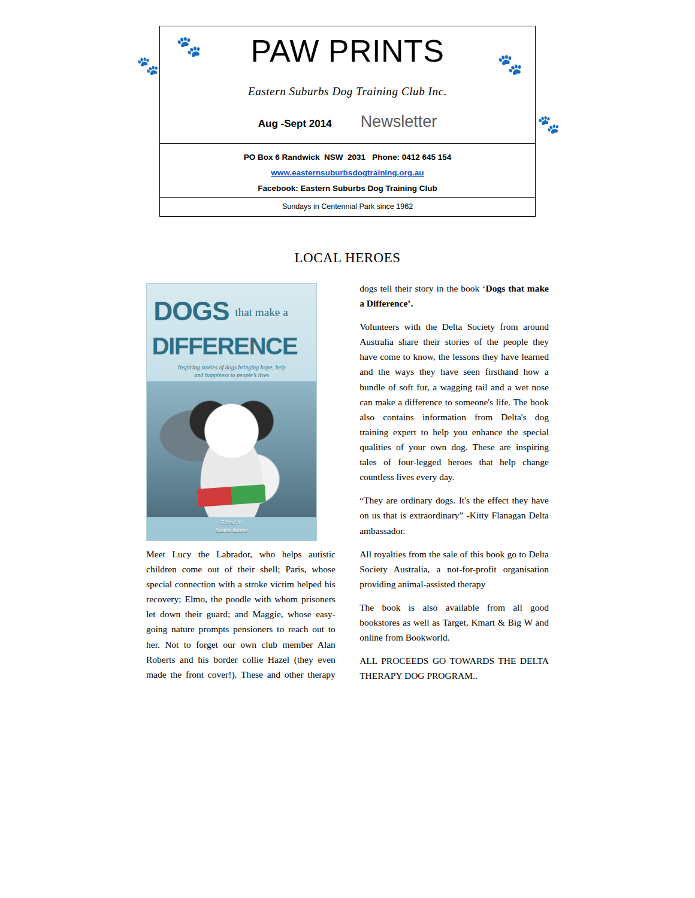🐾 🐾 🐾 🐾
PAW PRINTS
Eastern Suburbs Dog Training Club Inc.
Aug -Sept 2014 Newsletter
PO Box 6 Randwick NSW 2031 Phone: 0412 645 154
www.easternsuburbsdogtraining.org.au
Facebook: Eastern Suburbs Dog Training Club
Sundays in Centennial Park since 1962
LOCAL HEROES
DOGS
that make a
DIFFERENCE
Inspiring stories of dogs bringing hope, help
and happiness to people’s lives
Edited by
Saskia Adams
Meet Lucy the Labrador, who helps autistic children come out of their shell; Paris, whose special connection with a stroke victim helped his recovery; Elmo, the poodle with whom prisoners let down their guard; and Maggie, whose easy-going nature prompts pensioners to reach out to her. Not to forget our own club member Alan Roberts and his border collie Hazel (they even made the front cover!). These and other therapy dogs tell their story in the book ‘Dogs that make a Difference’.
Volunteers with the Delta Society from around Australia share their stories of the people they have come to know, the lessons they have learned and the ways they have seen firsthand how a bundle of soft fur, a wagging tail and a wet nose can make a difference to someone's life. The book also contains information from Delta's dog training expert to help you enhance the special qualities of your own dog. These are inspiring tales of four-legged heroes that help change countless lives every day.
“They are ordinary dogs. It's the effect they have on us that is extraordinary” -Kitty Flanagan Delta ambassador.
All royalties from the sale of this book go to Delta Society Australia, a not-for-profit organisation providing animal-assisted therapy
The book is also available from all good bookstores as well as Target, Kmart & Big W and online from Bookworld.
All proceeds go towards the Delta therapy dog program..